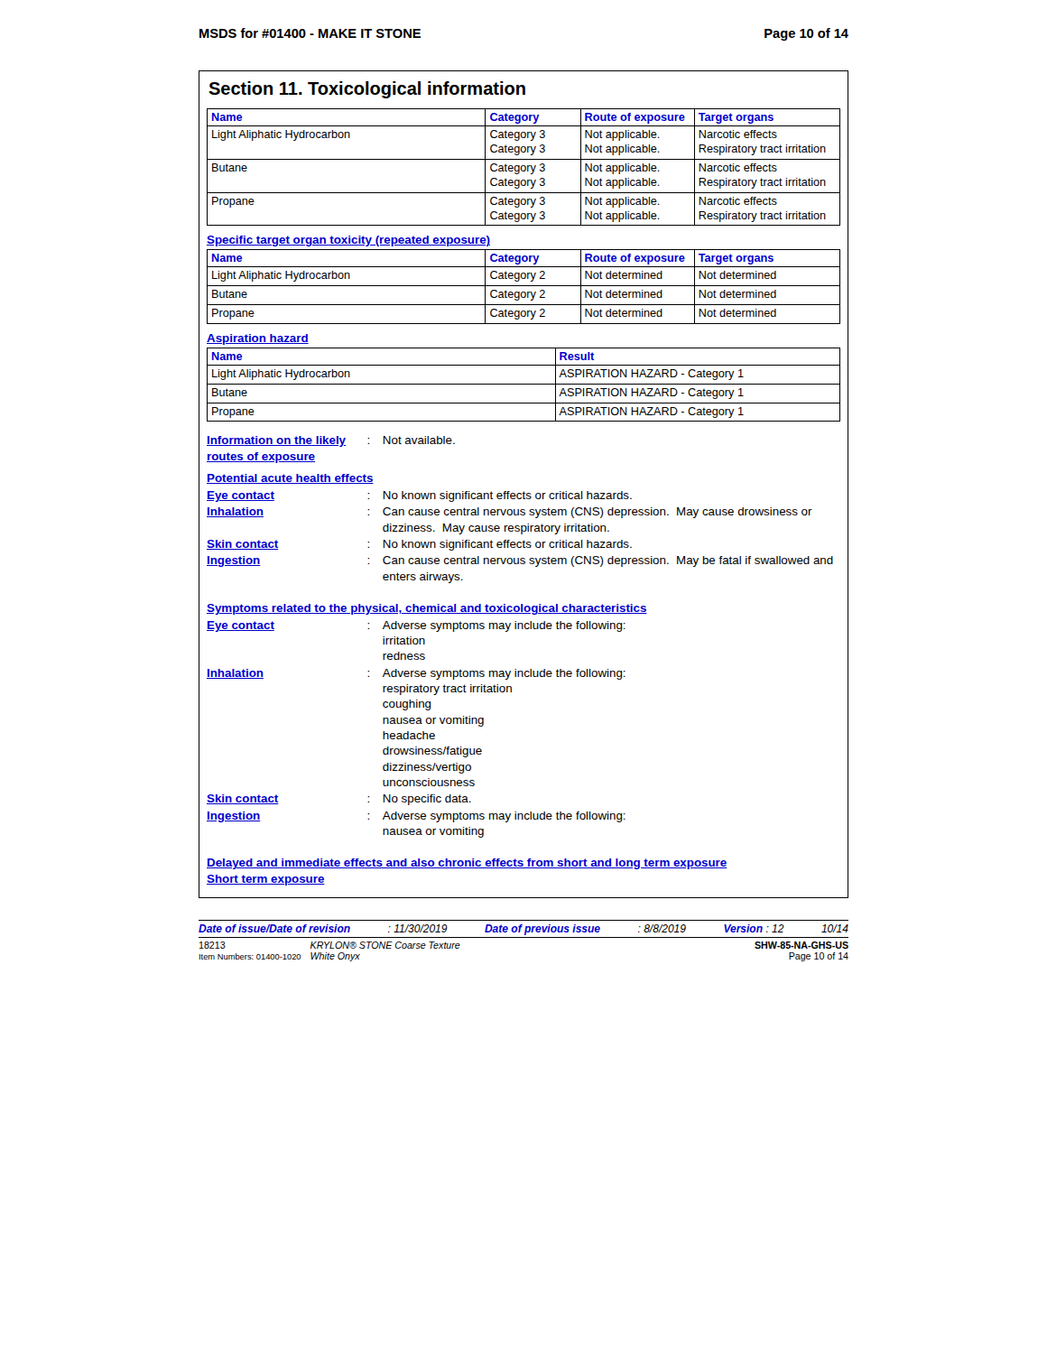MSDS for #01400 - MAKE IT STONE
Page 10 of 14
Section 11. Toxicological information
| Name | Category | Route of exposure | Target organs |
| --- | --- | --- | --- |
| Light Aliphatic Hydrocarbon | Category 3 Category 3 | Not applicable. Not applicable. | Narcotic effects Respiratory tract irritation |
| Butane | Category 3 Category 3 | Not applicable. Not applicable. | Narcotic effects Respiratory tract irritation |
| Propane | Category 3 Category 3 | Not applicable. Not applicable. | Narcotic effects Respiratory tract irritation |
Specific target organ toxicity (repeated exposure)
| Name | Category | Route of exposure | Target organs |
| --- | --- | --- | --- |
| Light Aliphatic Hydrocarbon | Category 2 | Not determined | Not determined |
| Butane | Category 2 | Not determined | Not determined |
| Propane | Category 2 | Not determined | Not determined |
Aspiration hazard
| Name | Result |
| --- | --- |
| Light Aliphatic Hydrocarbon | ASPIRATION HAZARD - Category 1 |
| Butane | ASPIRATION HAZARD - Category 1 |
| Propane | ASPIRATION HAZARD - Category 1 |
Information on the likely routes of exposure
:
Not available.
Potential acute health effects
Eye contact
:
No known significant effects or critical hazards.
Inhalation
:
Can cause central nervous system (CNS) depression. May cause drowsiness or dizziness. May cause respiratory irritation.
Skin contact
:
No known significant effects or critical hazards.
Ingestion
:
Can cause central nervous system (CNS) depression. May be fatal if swallowed and enters airways.
Symptoms related to the physical, chemical and toxicological characteristics
Eye contact
:
Adverse symptoms may include the following:
irritation
redness
Inhalation
:
Adverse symptoms may include the following:
respiratory tract irritation
coughing
nausea or vomiting
headache
drowsiness/fatigue
dizziness/vertigo
unconsciousness
Skin contact
:
No specific data.
Ingestion
:
Adverse symptoms may include the following:
nausea or vomiting
Delayed and immediate effects and also chronic effects from short and long term exposure
Short term exposure
Date of issue/Date of revision
: 11/30/2019
Date of previous issue
: 8/8/2019
Version : 12
10/14
18213
Item Numbers: 01400-1020
KRYLON® STONE Coarse Texture
White Onyx
SHW-85-NA-GHS-US
Page 10 of 14